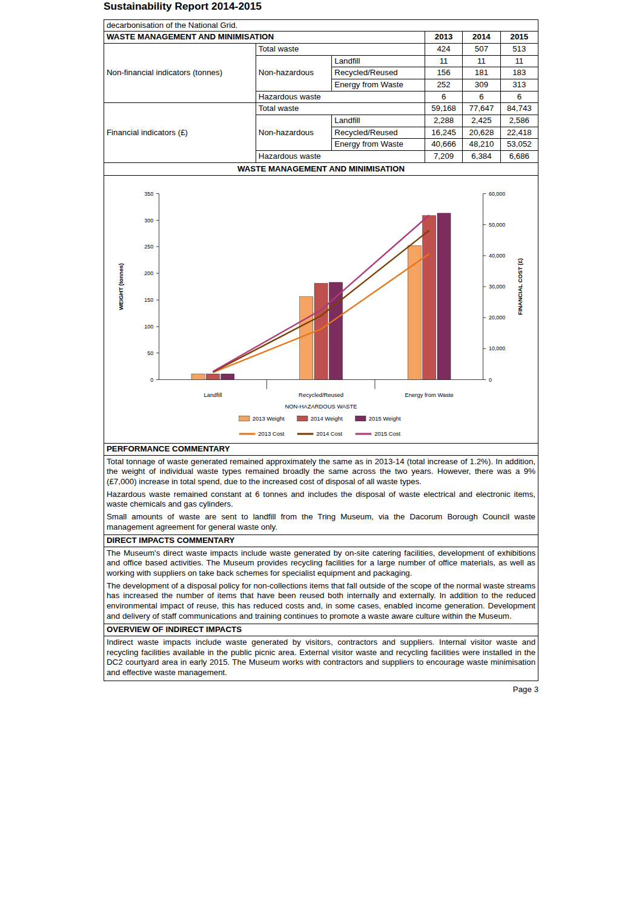Sustainability Report 2014-2015
| decarbonisation of the National Grid. |
| WASTE MANAGEMENT AND MINIMISATION | 2013 | 2014 | 2015 |
| Non-financial indicators (tonnes) | Total waste | 424 | 507 | 513 |
| Non-hazardous | Landfill | 11 | 11 | 11 |
| Recycled/Reused | 156 | 181 | 183 |
| Energy from Waste | 252 | 309 | 313 |
| Hazardous waste | 6 | 6 | 6 |
| Financial indicators (£) | Total waste | 59,168 | 77,647 | 84,743 |
| Non-hazardous | Landfill | 2,288 | 2,425 | 2,586 |
| Recycled/Reused | 16,245 | 20,628 | 22,418 |
| Energy from Waste | 40,666 | 48,210 | 53,052 |
| Hazardous waste | 7,209 | 6,384 | 6,686 |
| WASTE MANAGEMENT AND MINIMISATION |
| 0 50 100 150 200 250 300 350 0 10,000 20,000 30,000 40,000 50,000 60,000 WEIGHT (tonnes) FINANCIAL COST (£) Landfill Recycled/Reused Energy from Waste NON-HAZARDOUS WASTE 2013 Weight 2014 Weight 2015 Weight 2013 Cost 2014 Cost 2015 Cost |
PERFORMANCE COMMENTARY
Total tonnage of waste generated remained approximately the same as in 2013-14 (total increase of 1.2%). In addition, the weight of individual waste types remained broadly the same across the two years. However, there was a 9% (£7,000) increase in total spend, due to the increased cost of disposal of all waste types.
Hazardous waste remained constant at 6 tonnes and includes the disposal of waste electrical and electronic items, waste chemicals and gas cylinders.
Small amounts of waste are sent to landfill from the Tring Museum, via the Dacorum Borough Council waste management agreement for general waste only.
DIRECT IMPACTS COMMENTARY
The Museum's direct waste impacts include waste generated by on-site catering facilities, development of exhibitions and office based activities. The Museum provides recycling facilities for a large number of office materials, as well as working with suppliers on take back schemes for specialist equipment and packaging.
The development of a disposal policy for non-collections items that fall outside of the scope of the normal waste streams has increased the number of items that have been reused both internally and externally. In addition to the reduced environmental impact of reuse, this has reduced costs and, in some cases, enabled income generation. Development and delivery of staff communications and training continues to promote a waste aware culture within the Museum.
OVERVIEW OF INDIRECT IMPACTS
Indirect waste impacts include waste generated by visitors, contractors and suppliers. Internal visitor waste and recycling facilities available in the public picnic area. External visitor waste and recycling facilities were installed in the DC2 courtyard area in early 2015. The Museum works with contractors and suppliers to encourage waste minimisation and effective waste management.
Page 3